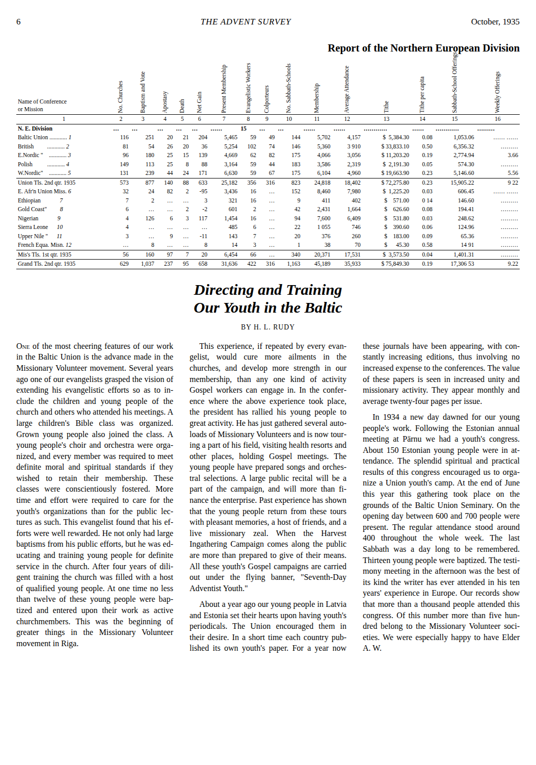6 THE ADVENT SURVEY October, 1935
Report of the Northern European Division
| Name of Conference or Mission | No. Churches | Baptism and Vote | Apostasy | Death | Net Gain | Present Membership | Evangelistic Workers | Colporteurs | No. Sabbath-Schools | Membership | Average Attendance | Tithe | Tithe per capita | Sabbath-School Offerings | Weekly Offerings |
| --- | --- | --- | --- | --- | --- | --- | --- | --- | --- | --- | --- | --- | --- | --- | --- |
| 1 | 2 | 3 | 4 | 5 | 6 | 7 | 8 | 9 | 10 | 11 | 12 | 13 | 14 | 15 | 16 |
| N. E. Division | … | … | … | … | … | …… | 15 | … | … | …… | …… | ………… | …… | ………… | ……… |
| Baltic Union ............ 1 | 116 | 251 | 20 | 21 | 204 | 5,465 | 59 | 49 | 144 | 5,702 | 4,157 | $ 5,384.30 | 0.08 | 1,053.06 | …… …… |
| British ............ 2 | 81 | 54 | 26 | 20 | 36 | 5,254 | 102 | 74 | 146 | 5,360 | 3 910 | $ 33,833.10 | 0.50 | 6,356.32 | ……… |
| E.Nordic " ............ 3 | 96 | 180 | 25 | 15 | 139 | 4,669 | 62 | 82 | 175 | 4,066 | 3,056 | $ 11,203.20 | 0.19 | 2,774.94 | 3.66 |
| Polish ............ 4 | 149 | 113 | 25 | 8 | 88 | 3,164 | 59 | 44 | 183 | 3,586 | 2,319 | $ 2,191.30 | 0.05 | 574.30 | ……… |
| W.Nordic" ............ 5 | 131 | 239 | 44 | 24 | 171 | 6,630 | 59 | 67 | 175 | 6,104 | 4,960 | $ 19,663.90 | 0.23 | 5,146.60 | 5.56 |
| Union Tls. 2nd qtr. 1935 | 573 | 877 | 140 | 88 | 633 | 25,182 | 356 | 316 | 823 | 24,818 | 18,402 | $ 72,275.80 | 0.23 | 15,905.22 | 9 22 |
| E. Afr'n Union Miss. 6 | 32 | 24 | 82 | 2 | -95 | 3,436 | 16 | … | 152 | 8,460 | 7,980 | $ 1,225.20 | 0.03 | 606.45 | …… …… |
| Ethiopian 7 | 7 | 2 | … | … | 3 | 321 | 16 | … | 9 | 411 | 402 | $ 571.00 | 0 14 | 146.60 | ……… |
| Gold Coast" 8 | 6 | … | … | 2 | -2 | 601 | 2 | … | 42 | 2,431 | 1,664 | $ 626.60 | 0.08 | 194.41 | ……… |
| Nigerian 9 | 4 | 126 | 6 | 3 | 117 | 1,454 | 16 | … | 94 | 7,600 | 6,409 | $ 531.80 | 0.03 | 248.62 | ……… |
| Sierra Leone 10 | 4 | … | … | … | … | 485 | 6 | … | 22 | 1 055 | 746 | $ 390.60 | 0.06 | 124.96 | ……… |
| Upper Nile " 11 | 3 | … | 9 | … | -11 | 143 | 7 | … | 20 | 376 | 260 | $ 183.00 | 0.09 | 65.36 | ……… |
| French Equa. Misn. 12 | … | 8 | … | … | 8 | 14 | 3 | … | 1 | 38 | 70 | $ 45.30 | 0.58 | 14 91 | ……… |
| Mis's Tls. 1st qtr. 1935 | 56 | 160 | 97 | 7 | 20 | 6,454 | 66 | … | 340 | 20,371 | 17,531 | $ 3,573.50 | 0.04 | 1,401.31 | ……… |
| Grand Tls. 2nd qtr. 1935 | 629 | 1,037 | 237 | 95 | 658 | 31,636 | 422 | 316 | 1,163 | 45,189 | 35,933 | $ 75,849.30 | 0.19 | 17,306 53 | 9.22 |
Directing and Training
Our Youth in the Baltic
BY H. L. RUDY
One of the most cheering features of our work in the Baltic Union is the advance made in the Missionary Volunteer movement. Several years ago one of our evangelists grasped the vision of extending his evangelistic efforts so as to include the children and young people of the church and others who attended his meetings. A large children's Bible class was organized. Grown young people also joined the class. A young people's choir and orchestra were organized, and every member was required to meet definite moral and spiritual standards if they wished to retain their membership. These classes were conscientiously fostered. More time and effort were required to care for the youth's organizations than for the public lectures as such. This evangelist found that his efforts were well rewarded. He not only had large baptisms from his public efforts, but he was educating and training young people for definite service in the church. After four years of diligent training the church was filled with a host of qualified young people. At one time no less than twelve of these young people were baptized and entered upon their work as active churchmembers. This was the beginning of greater things in the Missionary Volunteer movement in Riga.
This experience, if repeated by every evangelist, would cure more ailments in the churches, and develop more strength in our membership, than any one kind of activity Gospel workers can engage in. In the conference where the above experience took place, the president has rallied his young people to great activity. He has just gathered several auto-loads of Missionary Volunteers and is now touring a part of his field, visiting health resorts and other places, holding Gospel meetings. The young people have prepared songs and orchestral selections. A large public recital will be a part of the campaign, and will more than finance the enterprise. Past experience has shown that the young people return from these tours with pleasant memories, a host of friends, and a live missionary zeal. When the Harvest Ingathering Campaign comes along the public are more than prepared to give of their means. All these youth's Gospel campaigns are carried out under the flying banner, "Seventh-Day Adventist Youth."
About a year ago our young people in Latvia and Estonia set their hearts upon having youth's periodicals. The Union encouraged them in their desire. In a short time each country published its own youth's paper. For a year now these journals have been appearing, with constantly increasing editions, thus involving no increased expense to the conferences. The value of these papers is seen in increased unity and missionary activity. They appear monthly and average twenty-four pages per issue.
In 1934 a new day dawned for our young people's work. Following the Estonian annual meeting at Pärnu we had a youth's congress. About 150 Estonian young people were in attendance. The splendid spiritual and practical results of this congress encouraged us to organize a Union youth's camp. At the end of June this year this gathering took place on the grounds of the Baltic Union Seminary. On the opening day between 600 and 700 people were present. The regular attendance stood around 400 throughout the whole week. The last Sabbath was a day long to be remembered. Thirteen young people were baptized. The testimony meeting in the afternoon was the best of its kind the writer has ever attended in his ten years' experience in Europe. Our records show that more than a thousand people attended this congress. Of this number more than five hundred belong to the Missionary Volunteer societies. We were especially happy to have Elder A. W.